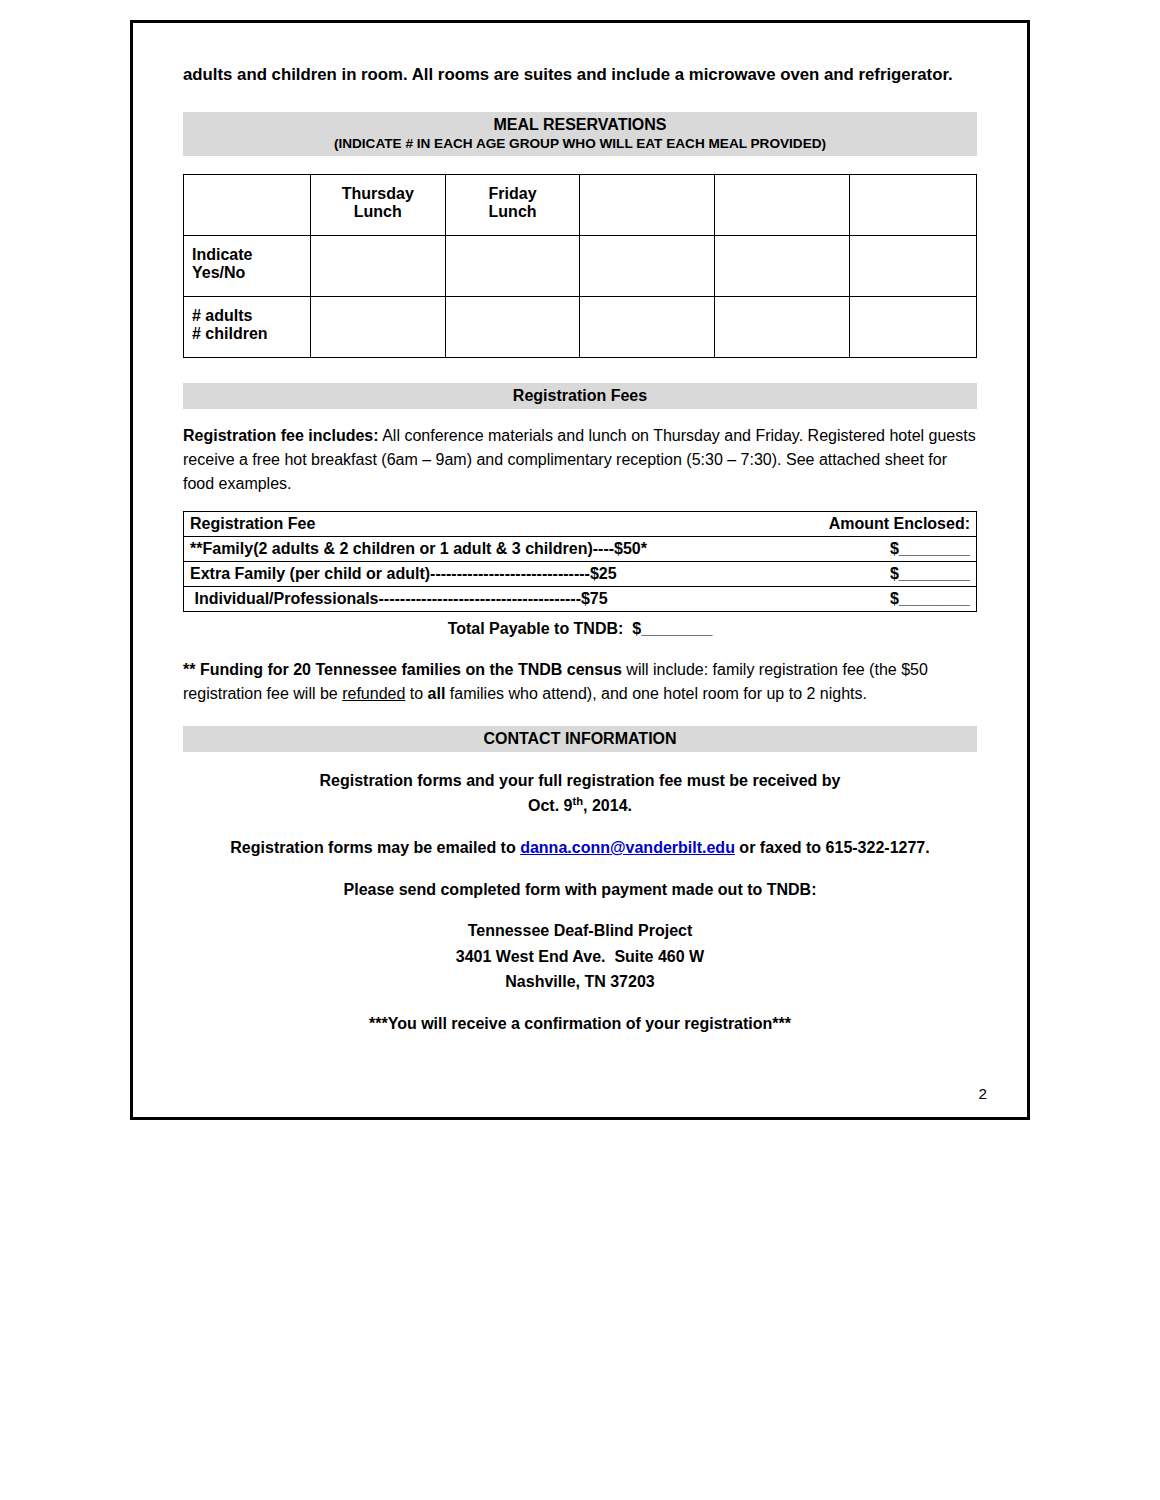adults and children in room. All rooms are suites and include a microwave oven and refrigerator.
MEAL RESERVATIONS
(Indicate # in each age group who will eat each meal provided)
| | Thursday Lunch | Friday Lunch | | | |
| Indicate Yes/No | | | | | |
| # adults # children | | | | | |
Registration Fees
Registration fee includes: All conference materials and lunch on Thursday and Friday. Registered hotel guests receive a free hot breakfast (6am – 9am) and complimentary reception (5:30 – 7:30). See attached sheet for food examples.
| Registration Fee | Amount Enclosed: |
| **Family(2 adults & 2 children or 1 adult & 3 children)----$50* | $________ |
| Extra Family (per child or adult)------------------------------$25 | $________ |
| Individual/Professionals--------------------------------------$75 | $________ |
Total Payable to TNDB: $________
** Funding for 20 Tennessee families on the TNDB census will include: family registration fee (the $50 registration fee will be refunded to all families who attend), and one hotel room for up to 2 nights.
CONTACT INFORMATION
Registration forms and your full registration fee must be received by
Oct. 9th, 2014.
Registration forms may be emailed to danna.conn@vanderbilt.edu or faxed to 615-322-1277.
Please send completed form with payment made out to TNDB:
Tennessee Deaf-Blind Project
3401 West End Ave. Suite 460 W
Nashville, TN 37203
***You will receive a confirmation of your registration***
2